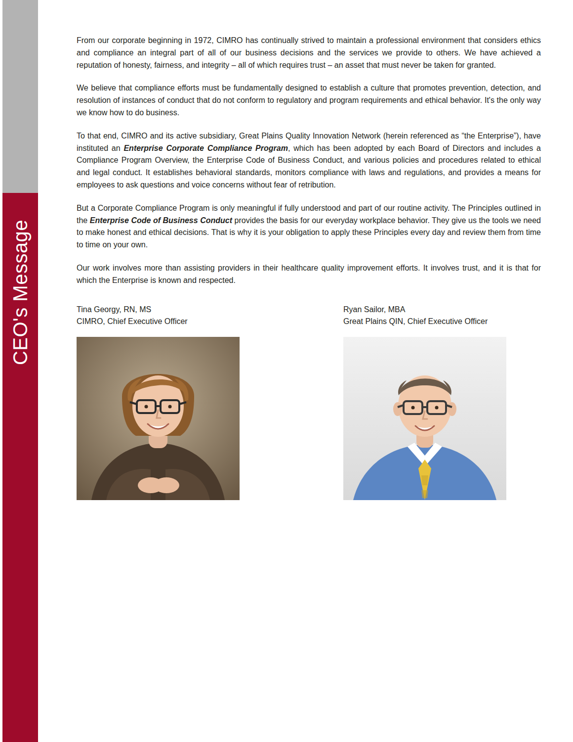CEO's Message
CEO's Message
From our corporate beginning in 1972, CIMRO has continually strived to maintain a professional environment that considers ethics and compliance an integral part of all of our business decisions and the services we provide to others. We have achieved a reputation of honesty, fairness, and integrity – all of which requires trust – an asset that must never be taken for granted.
We believe that compliance efforts must be fundamentally designed to establish a culture that promotes prevention, detection, and resolution of instances of conduct that do not conform to regulatory and program requirements and ethical behavior. It's the only way we know how to do business.
To that end, CIMRO and its active subsidiary, Great Plains Quality Innovation Network (herein referenced as “the Enterprise”), have instituted an Enterprise Corporate Compliance Program, which has been adopted by each Board of Directors and includes a Compliance Program Overview, the Enterprise Code of Business Conduct, and various policies and procedures related to ethical and legal conduct. It establishes behavioral standards, monitors compliance with laws and regulations, and provides a means for employees to ask questions and voice concerns without fear of retribution.
But a Corporate Compliance Program is only meaningful if fully understood and part of our routine activity. The Principles outlined in the Enterprise Code of Business Conduct provides the basis for our everyday workplace behavior. They give us the tools we need to make honest and ethical decisions. That is why it is your obligation to apply these Principles every day and review them from time to time on your own.
Our work involves more than assisting providers in their healthcare quality improvement efforts. It involves trust, and it is that for which the Enterprise is known and respected.
Tina Georgy, RN, MS
CIMRO, Chief Executive Officer
Ryan Sailor, MBA
Great Plains QIN, Chief Executive Officer